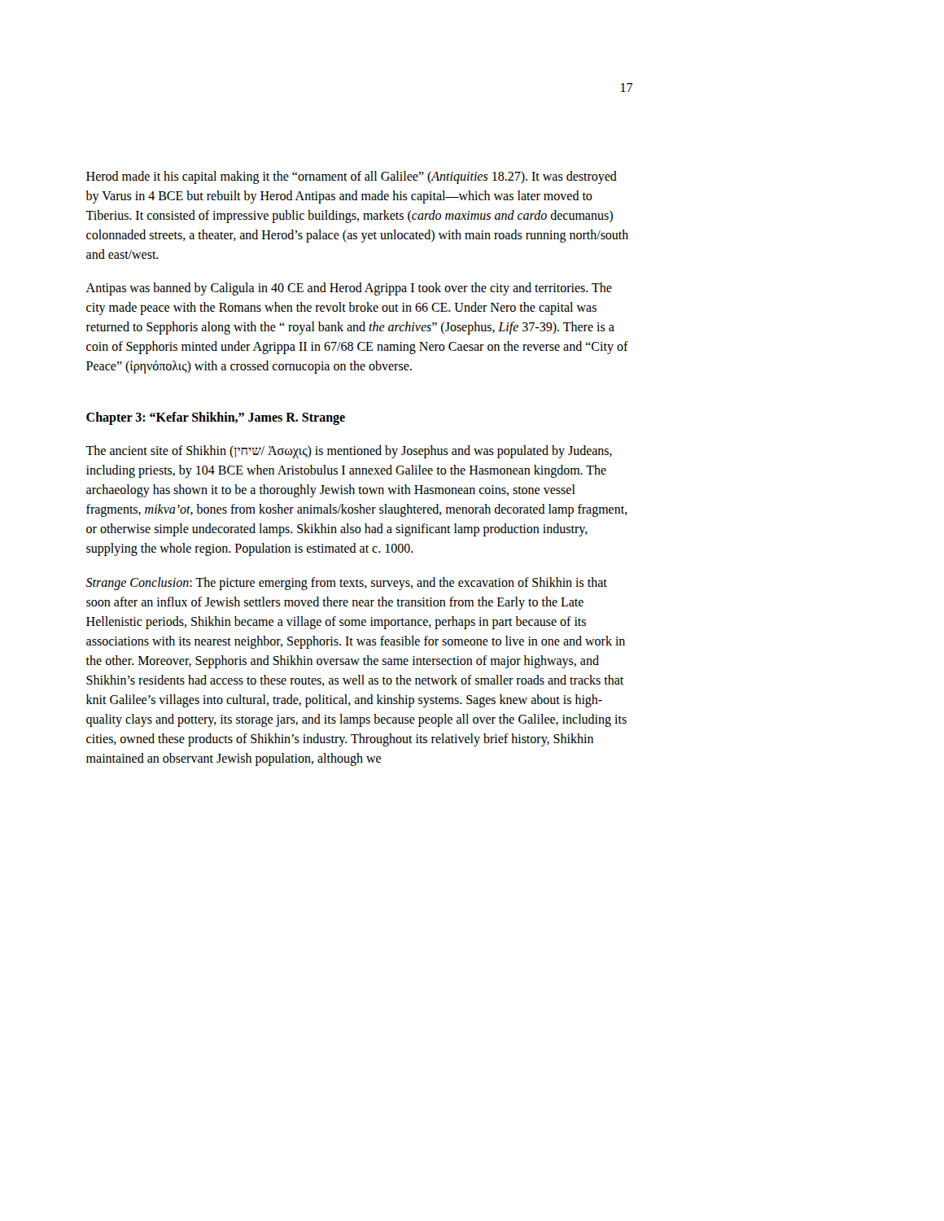17
Herod made it his capital making it the “ornament of all Galilee” (Antiquities 18.27). It was destroyed by Varus in 4 BCE but rebuilt by Herod Antipas and made his capital—which was later moved to Tiberius. It consisted of impressive public buildings, markets (cardo maximus and cardo decumanus) colonnaded streets, a theater, and Herod’s palace (as yet unlocated) with main roads running north/south and east/west.
Antipas was banned by Caligula in 40 CE and Herod Agrippa I took over the city and territories. The city made peace with the Romans when the revolt broke out in 66 CE. Under Nero the capital was returned to Sepphoris along with the “ royal bank and the archives” (Josephus, Life 37-39). There is a coin of Sepphoris minted under Agrippa II in 67/68 CE naming Nero Caesar on the reverse and “City of Peace” (ἰρηνόπολις) with a crossed cornucopia on the obverse.
Chapter 3: “Kefar Shikhin,” James R. Strange
The ancient site of Shikhin (שיחין/ Ἀσωχις) is mentioned by Josephus and was populated by Judeans, including priests, by 104 BCE when Aristobulus I annexed Galilee to the Hasmonean kingdom. The archaeology has shown it to be a thoroughly Jewish town with Hasmonean coins, stone vessel fragments, mikva’ot, bones from kosher animals/kosher slaughtered, menorah decorated lamp fragment, or otherwise simple undecorated lamps. Skikhin also had a significant lamp production industry, supplying the whole region. Population is estimated at c. 1000.
Strange Conclusion: The picture emerging from texts, surveys, and the excavation of Shikhin is that soon after an influx of Jewish settlers moved there near the transition from the Early to the Late Hellenistic periods, Shikhin became a village of some importance, perhaps in part because of its associations with its nearest neighbor, Sepphoris. It was feasible for someone to live in one and work in the other. Moreover, Sepphoris and Shikhin oversaw the same intersection of major highways, and Shikhin’s residents had access to these routes, as well as to the network of smaller roads and tracks that knit Galilee’s villages into cultural, trade, political, and kinship systems. Sages knew about is high-quality clays and pottery, its storage jars, and its lamps because people all over the Galilee, including its cities, owned these products of Shikhin’s industry. Throughout its relatively brief history, Shikhin maintained an observant Jewish population, although we